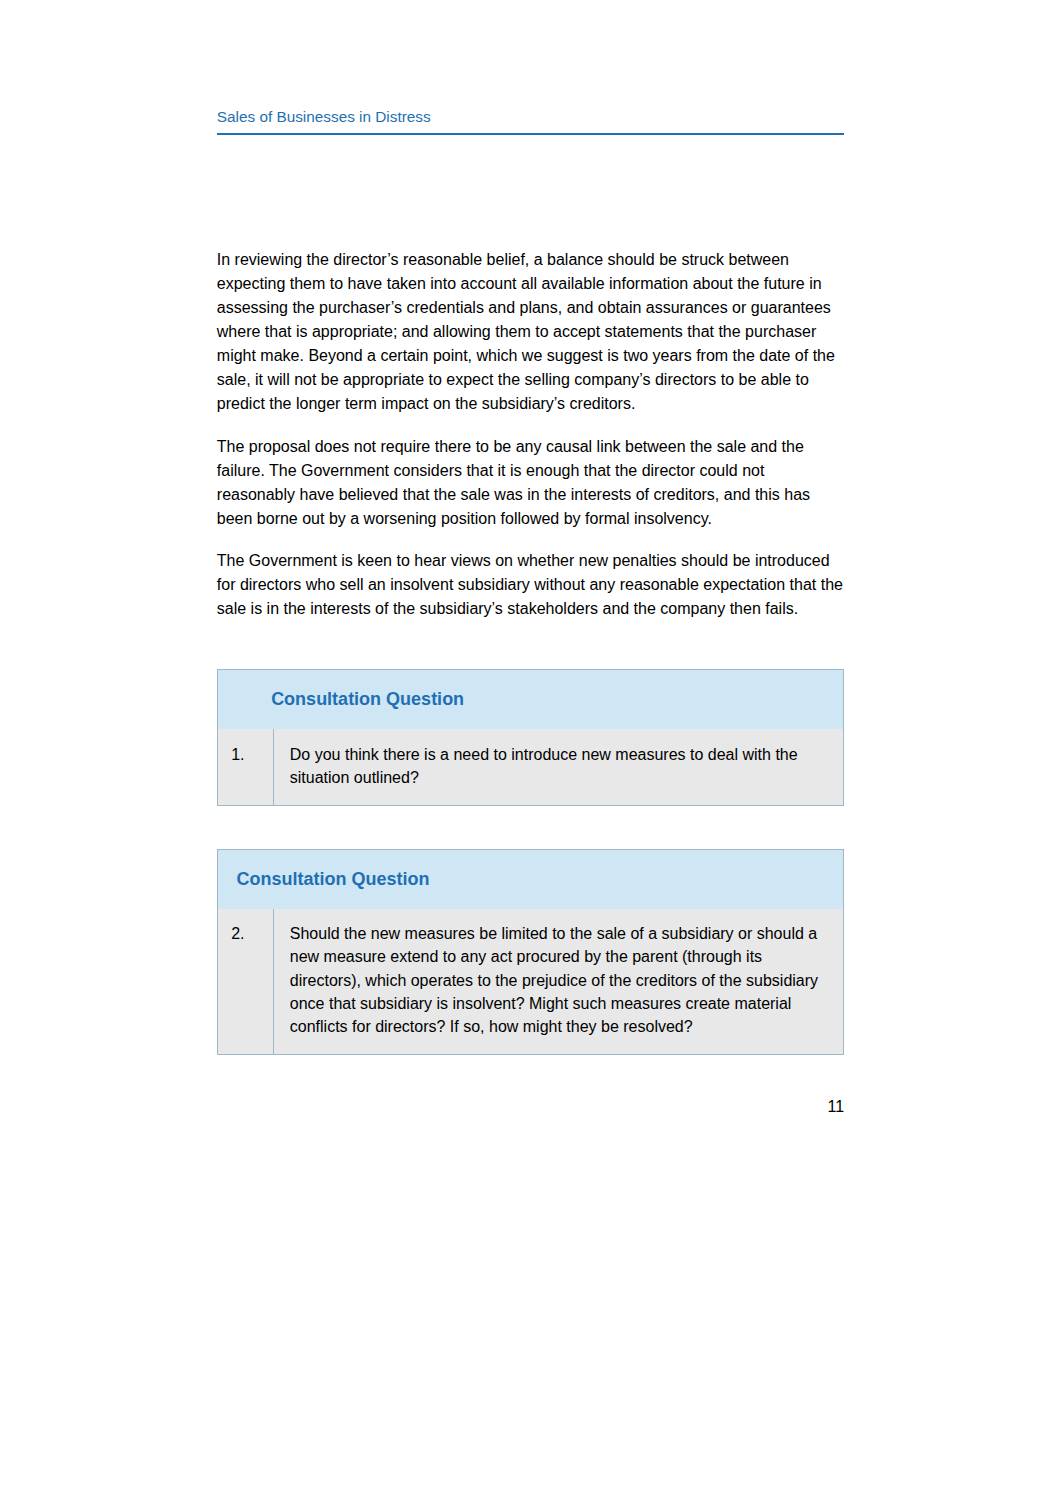Sales of Businesses in Distress
In reviewing the director’s reasonable belief, a balance should be struck between expecting them to have taken into account all available information about the future in assessing the purchaser’s credentials and plans, and obtain assurances or guarantees where that is appropriate; and allowing them to accept statements that the purchaser might make. Beyond a certain point, which we suggest is two years from the date of the sale, it will not be appropriate to expect the selling company’s directors to be able to predict the longer term impact on the subsidiary’s creditors.
The proposal does not require there to be any causal link between the sale and the failure. The Government considers that it is enough that the director could not reasonably have believed that the sale was in the interests of creditors, and this has been borne out by a worsening position followed by formal insolvency.
The Government is keen to hear views on whether new penalties should be introduced for directors who sell an insolvent subsidiary without any reasonable expectation that the sale is in the interests of the subsidiary’s stakeholders and the company then fails.
Consultation Question
1.
Do you think there is a need to introduce new measures to deal with the situation outlined?
Consultation Question
2.
Should the new measures be limited to the sale of a subsidiary or should a new measure extend to any act procured by the parent (through its directors), which operates to the prejudice of the creditors of the subsidiary once that subsidiary is insolvent? Might such measures create material conflicts for directors? If so, how might they be resolved?
11